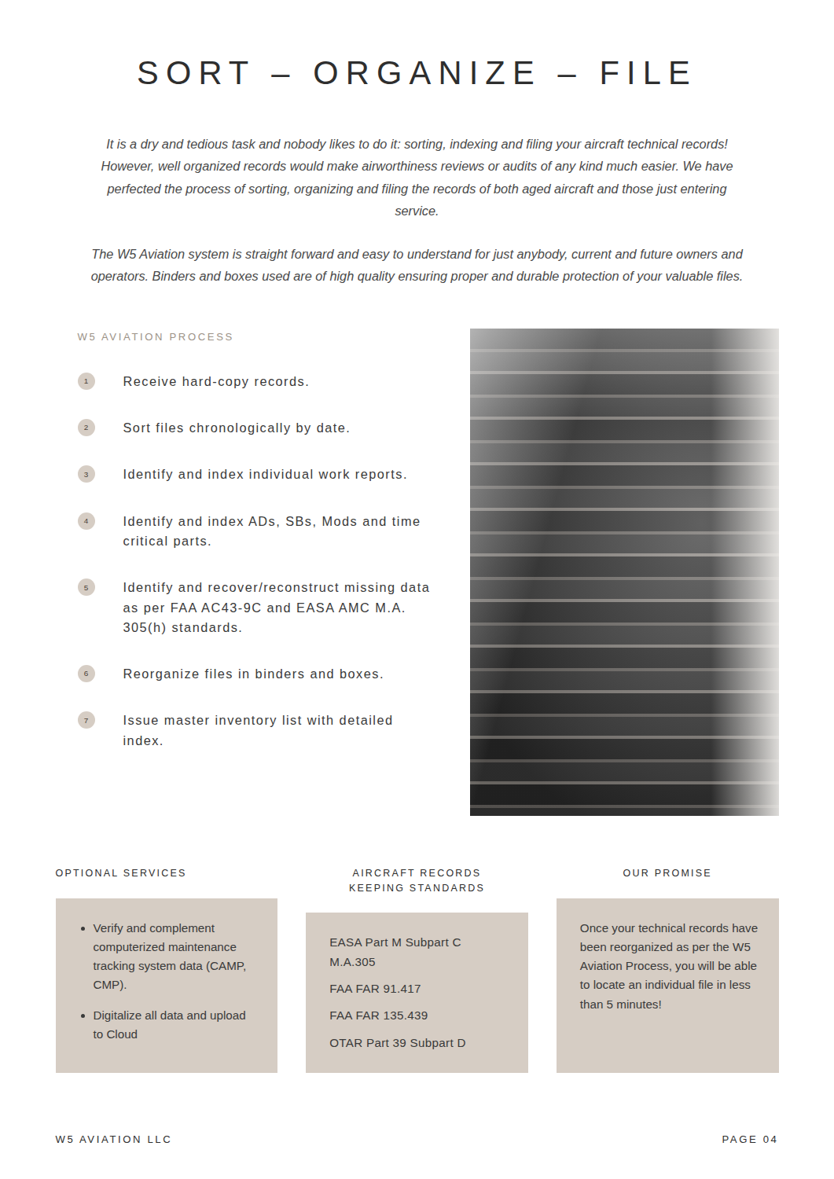Sort – Organize – File
It is a dry and tedious task and nobody likes to do it: sorting, indexing and filing your aircraft technical records! However, well organized records would make airworthiness reviews or audits of any kind much easier. We have perfected the process of sorting, organizing and filing the records of both aged aircraft and those just entering service.
The W5 Aviation system is straight forward and easy to understand for just anybody, current and future owners and operators. Binders and boxes used are of high quality ensuring proper and durable protection of your valuable files.
W5 Aviation Process
Receive hard-copy records.
Sort files chronologically by date.
Identify and index individual work reports.
Identify and index ADs, SBs, Mods and time critical parts.
Identify and recover/reconstruct missing data as per FAA AC43-9C and EASA AMC M.A. 305(h) standards.
Reorganize files in binders and boxes.
Issue master inventory list with detailed index.
Optional Services
Verify and complement computerized maintenance tracking system data (CAMP, CMP).
Digitalize all data and upload to Cloud
Aircraft Records
Keeping Standards
EASA Part M Subpart C M.A.305
FAA FAR 91.417
FAA FAR 135.439
OTAR Part 39 Subpart D
Our Promise
Once your technical records have been reorganized as per the W5 Aviation Process, you will be able to locate an individual file in less than 5 minutes!
W5 Aviation LLC Page 04